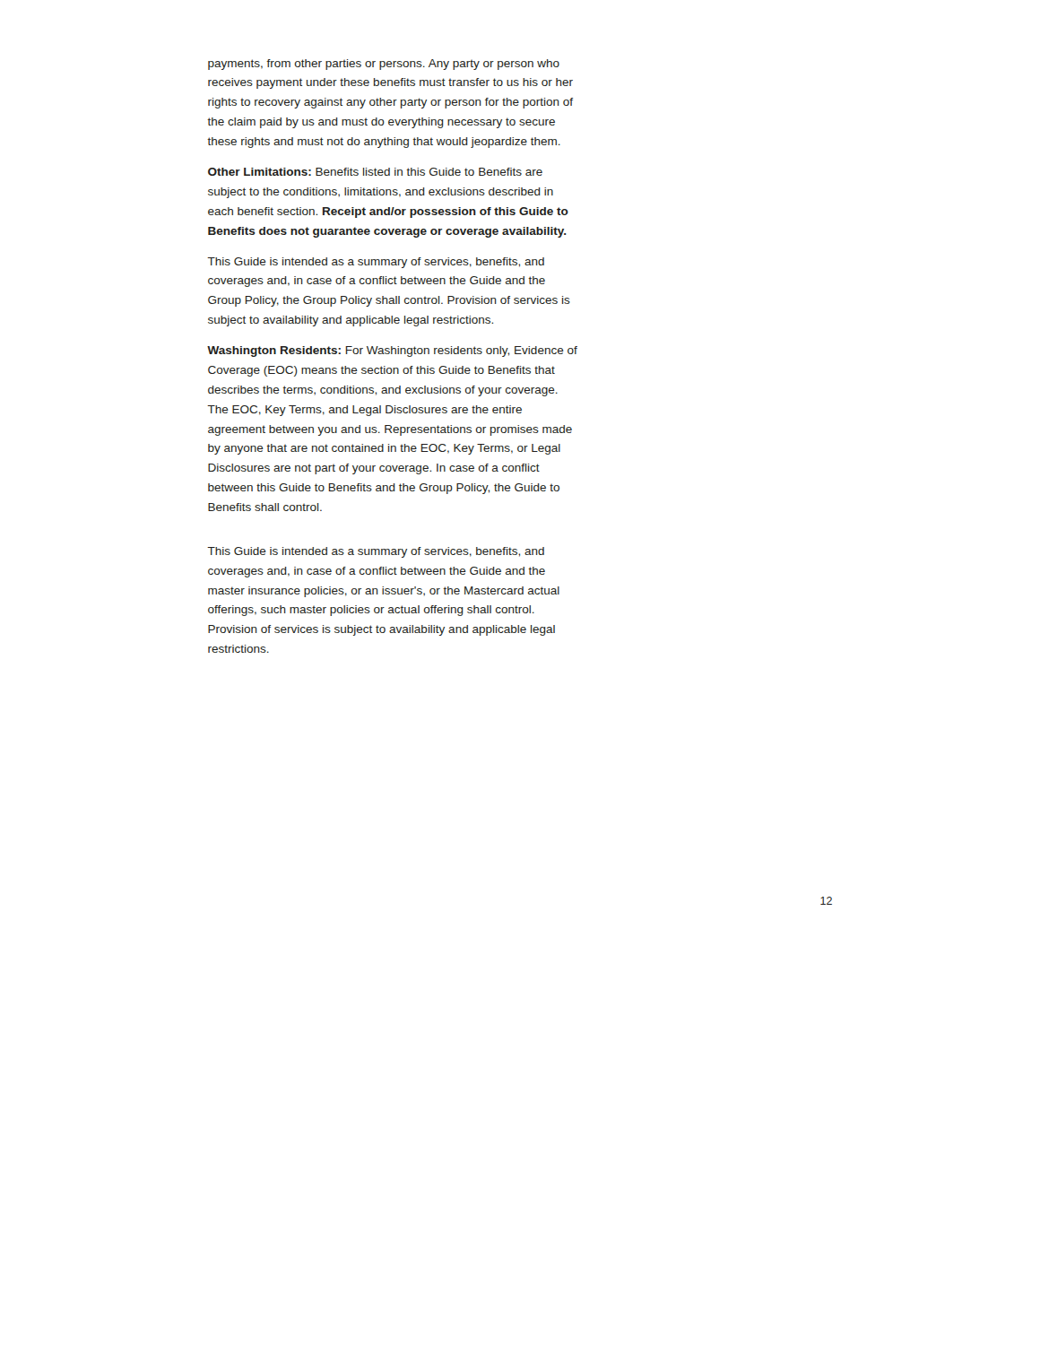payments, from other parties or persons. Any party or person who receives payment under these benefits must transfer to us his or her rights to recovery against any other party or person for the portion of the claim paid by us and must do everything necessary to secure these rights and must not do anything that would jeopardize them.
Other Limitations: Benefits listed in this Guide to Benefits are subject to the conditions, limitations, and exclusions described in each benefit section. Receipt and/or possession of this Guide to Benefits does not guarantee coverage or coverage availability.
This Guide is intended as a summary of services, benefits, and coverages and, in case of a conflict between the Guide and the Group Policy, the Group Policy shall control. Provision of services is subject to availability and applicable legal restrictions.
Washington Residents: For Washington residents only, Evidence of Coverage (EOC) means the section of this Guide to Benefits that describes the terms, conditions, and exclusions of your coverage. The EOC, Key Terms, and Legal Disclosures are the entire agreement between you and us. Representations or promises made by anyone that are not contained in the EOC, Key Terms, or Legal Disclosures are not part of your coverage. In case of a conflict between this Guide to Benefits and the Group Policy, the Guide to Benefits shall control.
This Guide is intended as a summary of services, benefits, and coverages and, in case of a conflict between the Guide and the master insurance policies, or an issuer's, or the Mastercard actual offerings, such master policies or actual offering shall control. Provision of services is subject to availability and applicable legal restrictions.
12